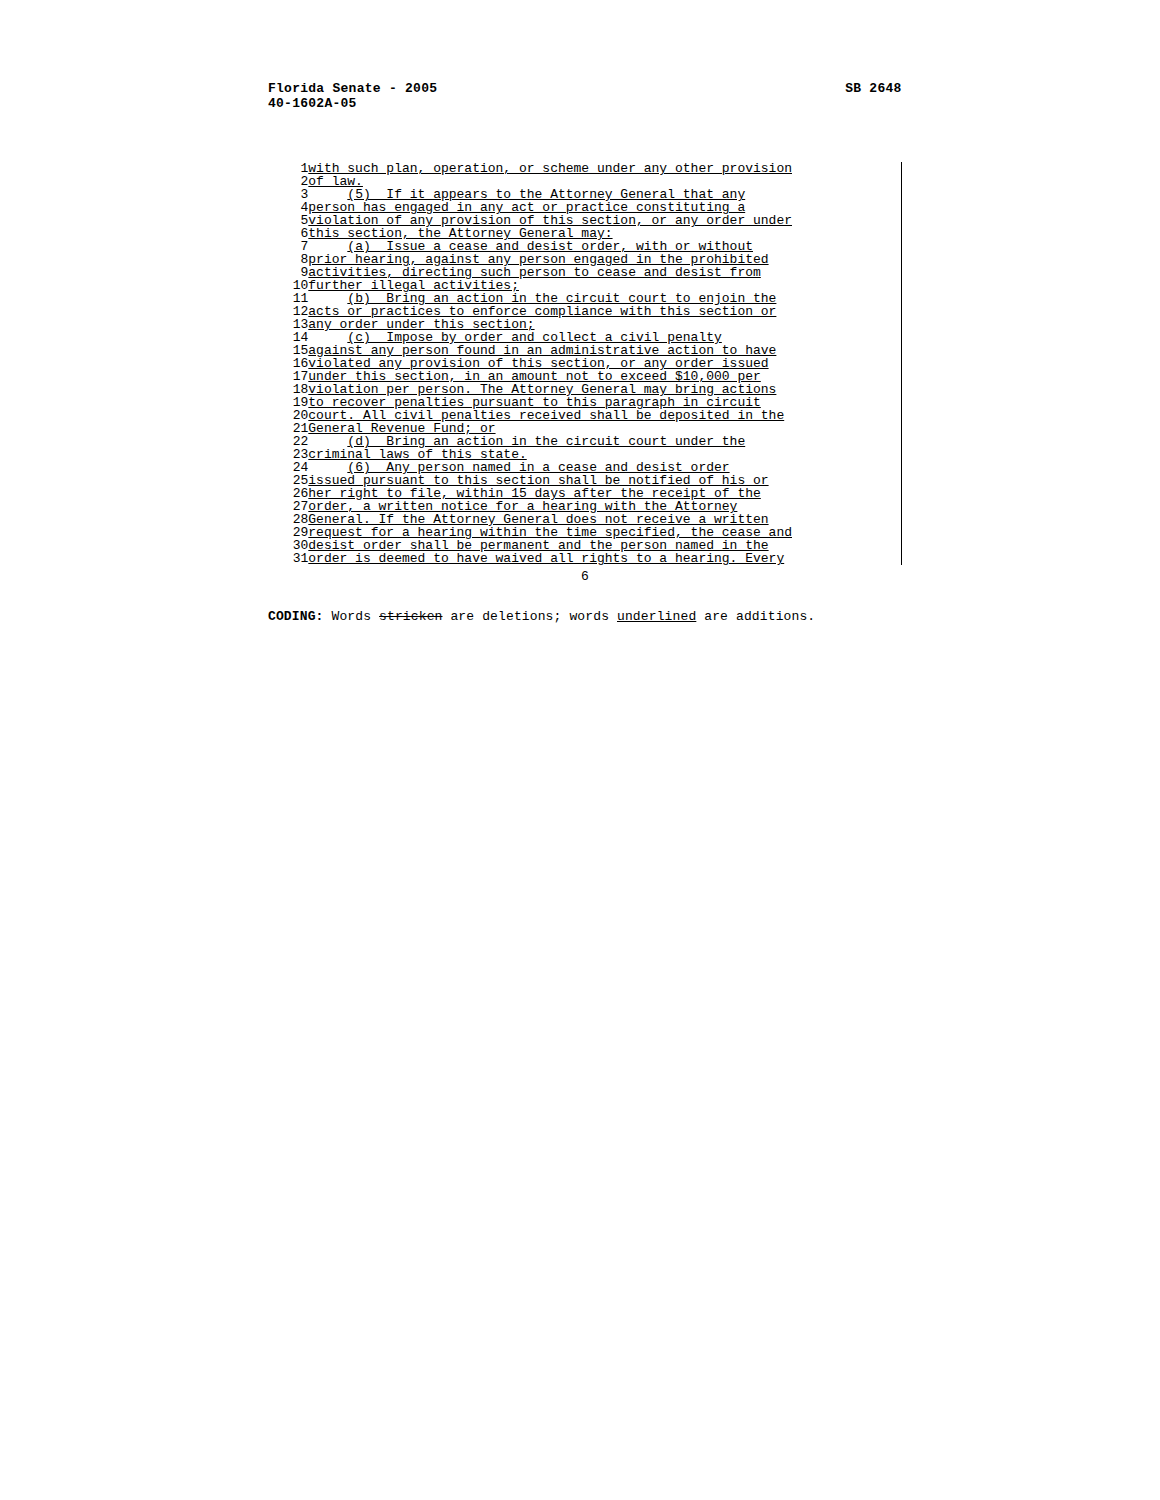Florida Senate - 2005 SB 2648
40-1602A-05
| 1 | with such plan, operation, or scheme under any other provision |
| 2 | of law. |
| 3 | (5) If it appears to the Attorney General that any |
| 4 | person has engaged in any act or practice constituting a |
| 5 | violation of any provision of this section, or any order under |
| 6 | this section, the Attorney General may: |
| 7 | (a) Issue a cease and desist order, with or without |
| 8 | prior hearing, against any person engaged in the prohibited |
| 9 | activities, directing such person to cease and desist from |
| 10 | further illegal activities; |
| 11 | (b) Bring an action in the circuit court to enjoin the |
| 12 | acts or practices to enforce compliance with this section or |
| 13 | any order under this section; |
| 14 | (c) Impose by order and collect a civil penalty |
| 15 | against any person found in an administrative action to have |
| 16 | violated any provision of this section, or any order issued |
| 17 | under this section, in an amount not to exceed $10,000 per |
| 18 | violation per person. The Attorney General may bring actions |
| 19 | to recover penalties pursuant to this paragraph in circuit |
| 20 | court. All civil penalties received shall be deposited in the |
| 21 | General Revenue Fund; or |
| 22 | (d) Bring an action in the circuit court under the |
| 23 | criminal laws of this state. |
| 24 | (6) Any person named in a cease and desist order |
| 25 | issued pursuant to this section shall be notified of his or |
| 26 | her right to file, within 15 days after the receipt of the |
| 27 | order, a written notice for a hearing with the Attorney |
| 28 | General. If the Attorney General does not receive a written |
| 29 | request for a hearing within the time specified, the cease and |
| 30 | desist order shall be permanent and the person named in the |
| 31 | order is deemed to have waived all rights to a hearing. Every |
6
CODING: Words stricken are deletions; words underlined are additions.